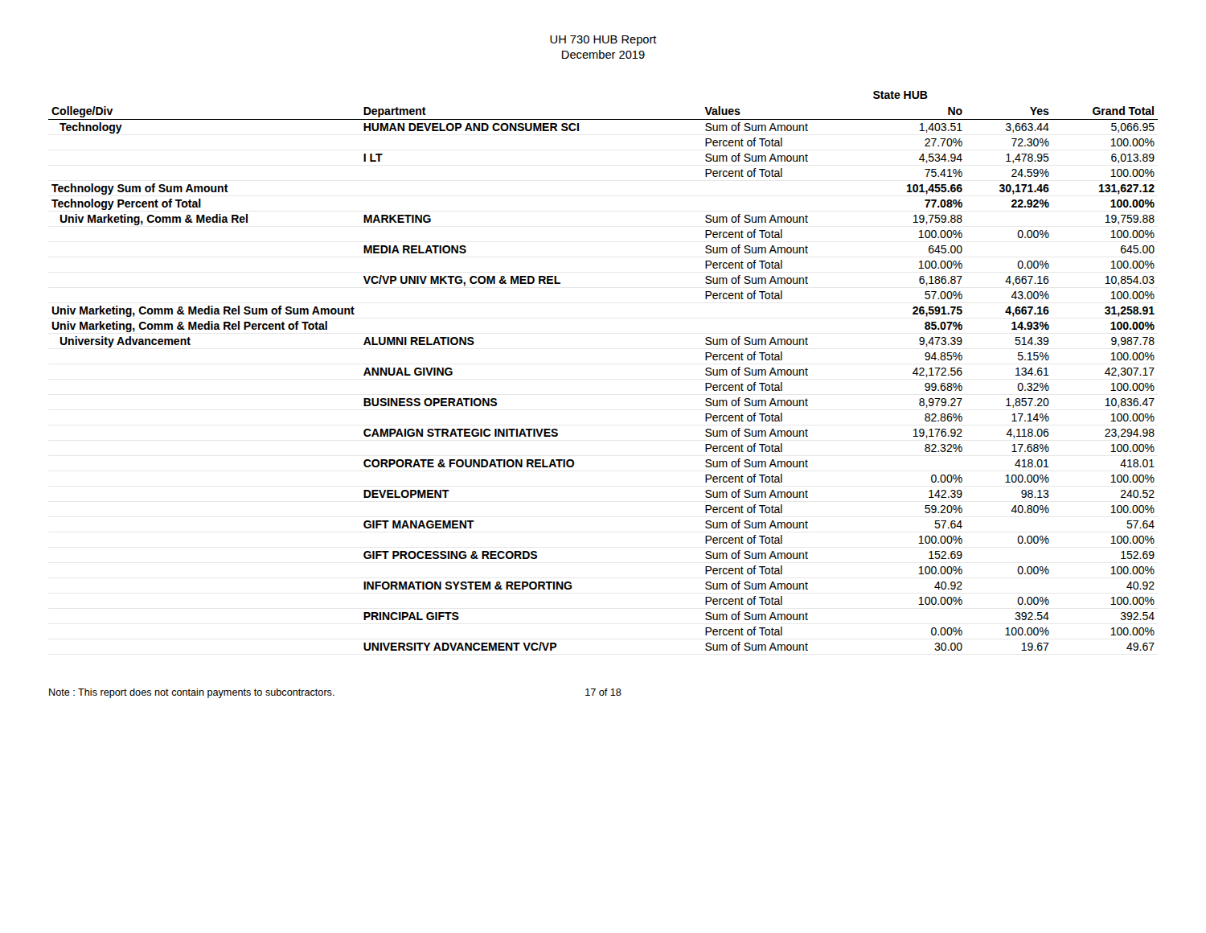UH 730 HUB Report
December 2019
| | | | State HUB | |
| --- | --- | --- | --- | --- |
| College/Div | Department | Values | No | Yes | Grand Total |
| Technology | HUMAN DEVELOP AND CONSUMER SCI | Sum of Sum Amount | 1,403.51 | 3,663.44 | 5,066.95 |
| | | Percent of Total | 27.70% | 72.30% | 100.00% |
| | I LT | Sum of Sum Amount | 4,534.94 | 1,478.95 | 6,013.89 |
| | | Percent of Total | 75.41% | 24.59% | 100.00% |
| Technology Sum of Sum Amount | | | 101,455.66 | 30,171.46 | 131,627.12 |
| Technology Percent of Total | | | 77.08% | 22.92% | 100.00% |
| Univ Marketing, Comm & Media Rel | MARKETING | Sum of Sum Amount | 19,759.88 | | 19,759.88 |
| | | Percent of Total | 100.00% | 0.00% | 100.00% |
| | MEDIA RELATIONS | Sum of Sum Amount | 645.00 | | 645.00 |
| | | Percent of Total | 100.00% | 0.00% | 100.00% |
| | VC/VP UNIV MKTG, COM & MED REL | Sum of Sum Amount | 6,186.87 | 4,667.16 | 10,854.03 |
| | | Percent of Total | 57.00% | 43.00% | 100.00% |
| Univ Marketing, Comm & Media Rel Sum of Sum Amount | 26,591.75 | 4,667.16 | 31,258.91 |
| Univ Marketing, Comm & Media Rel Percent of Total | 85.07% | 14.93% | 100.00% |
| University Advancement | ALUMNI RELATIONS | Sum of Sum Amount | 9,473.39 | 514.39 | 9,987.78 |
| | | Percent of Total | 94.85% | 5.15% | 100.00% |
| | ANNUAL GIVING | Sum of Sum Amount | 42,172.56 | 134.61 | 42,307.17 |
| | | Percent of Total | 99.68% | 0.32% | 100.00% |
| | BUSINESS OPERATIONS | Sum of Sum Amount | 8,979.27 | 1,857.20 | 10,836.47 |
| | | Percent of Total | 82.86% | 17.14% | 100.00% |
| | CAMPAIGN STRATEGIC INITIATIVES | Sum of Sum Amount | 19,176.92 | 4,118.06 | 23,294.98 |
| | | Percent of Total | 82.32% | 17.68% | 100.00% |
| | CORPORATE & FOUNDATION RELATIO | Sum of Sum Amount | | 418.01 | 418.01 |
| | | Percent of Total | 0.00% | 100.00% | 100.00% |
| | DEVELOPMENT | Sum of Sum Amount | 142.39 | 98.13 | 240.52 |
| | | Percent of Total | 59.20% | 40.80% | 100.00% |
| | GIFT MANAGEMENT | Sum of Sum Amount | 57.64 | | 57.64 |
| | | Percent of Total | 100.00% | 0.00% | 100.00% |
| | GIFT PROCESSING & RECORDS | Sum of Sum Amount | 152.69 | | 152.69 |
| | | Percent of Total | 100.00% | 0.00% | 100.00% |
| | INFORMATION SYSTEM & REPORTING | Sum of Sum Amount | 40.92 | | 40.92 |
| | | Percent of Total | 100.00% | 0.00% | 100.00% |
| | PRINCIPAL GIFTS | Sum of Sum Amount | | 392.54 | 392.54 |
| | | Percent of Total | 0.00% | 100.00% | 100.00% |
| | UNIVERSITY ADVANCEMENT VC/VP | Sum of Sum Amount | 30.00 | 19.67 | 49.67 |
Note : This report does not contain payments to subcontractors.
17 of 18